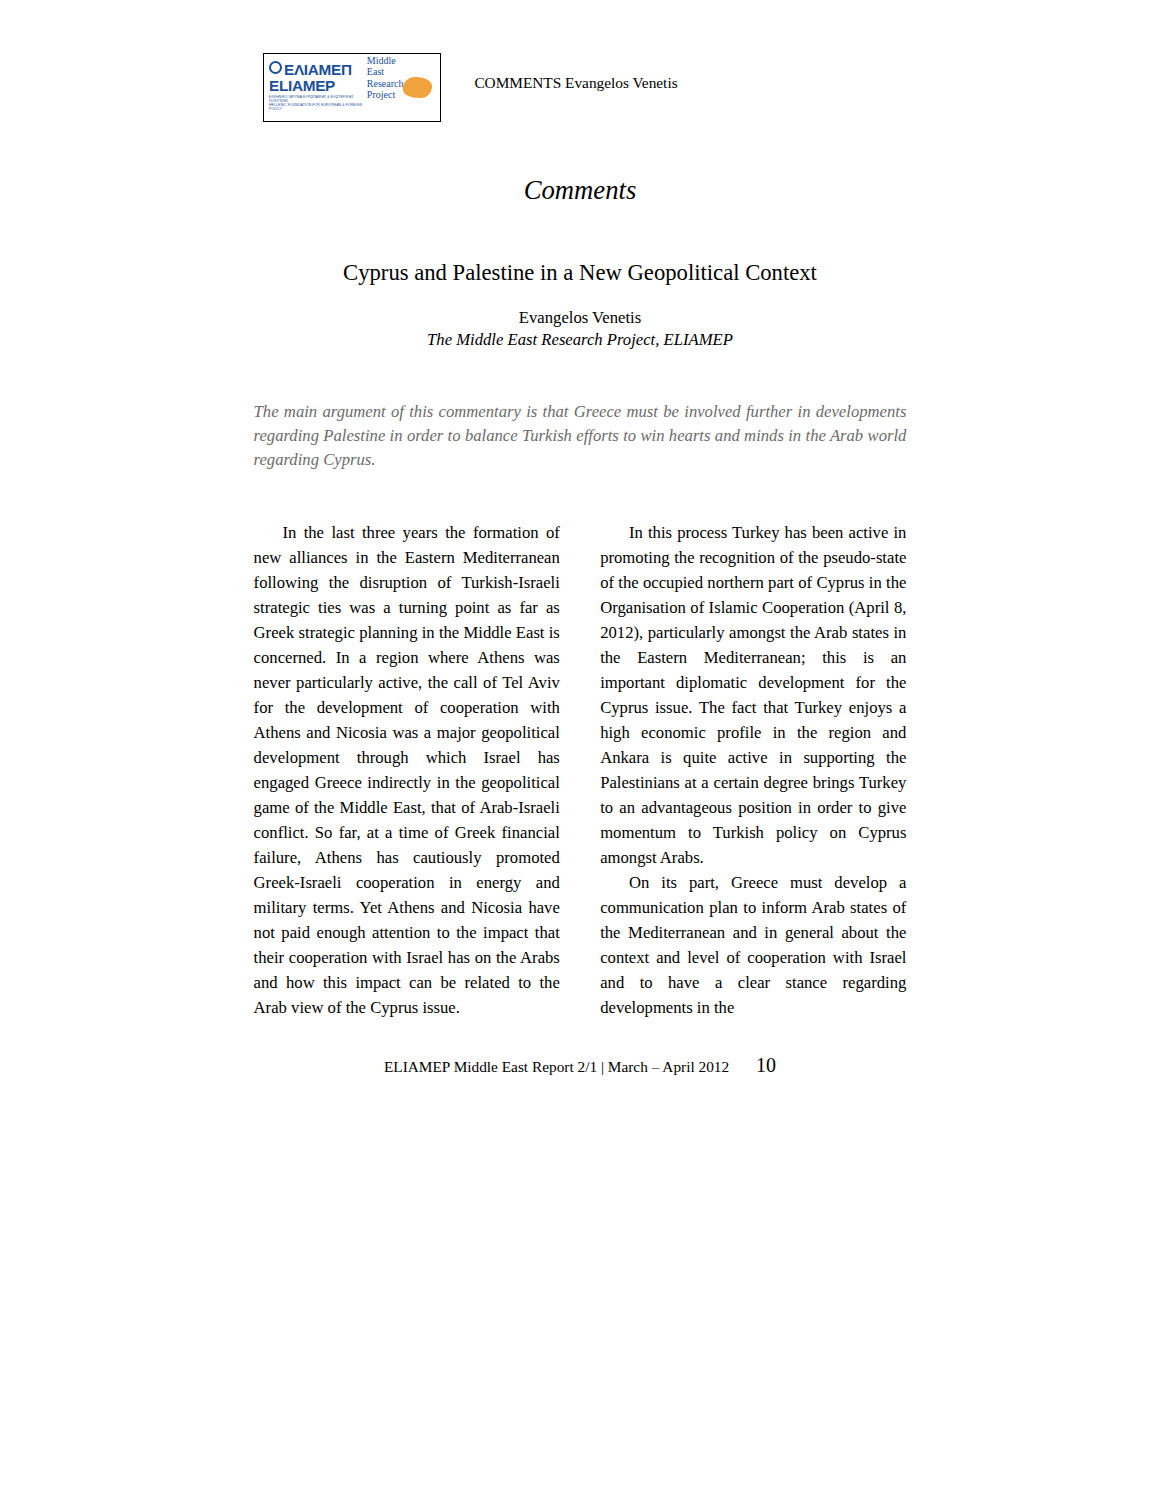ΕΛΙΑΜΕΠ
ELIAMEP
ΕΛΛΗΝΙΚΟ ΙΔΡΥΜΑ ΕΥΡΩΠΑΪΚΗΣ & ΕΞΩΤΕΡΙΚΗΣ ΠΟΛΙΤΙΚΗΣ
HELLENIC FOUNDATION FOR EUROPEAN & FOREIGN POLICY
Middle
East
Research
Project
COMMENTS Evangelos Venetis
Comments
Cyprus and Palestine in a New Geopolitical Context
Evangelos Venetis
The Middle East Research Project, ELIAMEP
The main argument of this commentary is that Greece must be involved further in developments regarding Palestine in order to balance Turkish efforts to win hearts and minds in the Arab world regarding Cyprus.
In the last three years the formation of new alliances in the Eastern Mediterranean following the disruption of Turkish-Israeli strategic ties was a turning point as far as Greek strategic planning in the Middle East is concerned. In a region where Athens was never particularly active, the call of Tel Aviv for the development of cooperation with Athens and Nicosia was a major geopolitical development through which Israel has engaged Greece indirectly in the geopolitical game of the Middle East, that of Arab-Israeli conflict. So far, at a time of Greek financial failure, Athens has cautiously promoted Greek-Israeli cooperation in energy and military terms. Yet Athens and Nicosia have not paid enough attention to the impact that their cooperation with Israel has on the Arabs and how this impact can be related to the Arab view of the Cyprus issue.
In this process Turkey has been active in promoting the recognition of the pseudo-state of the occupied northern part of Cyprus in the Organisation of Islamic Cooperation (April 8, 2012), particularly amongst the Arab states in the Eastern Mediterranean; this is an important diplomatic development for the Cyprus issue. The fact that Turkey enjoys a high economic profile in the region and Ankara is quite active in supporting the Palestinians at a certain degree brings Turkey to an advantageous position in order to give momentum to Turkish policy on Cyprus amongst Arabs.
On its part, Greece must develop a communication plan to inform Arab states of the Mediterranean and in general about the context and level of cooperation with Israel and to have a clear stance regarding developments in the
ELIAMEP Middle East Report 2/1 | March – April 2012 10